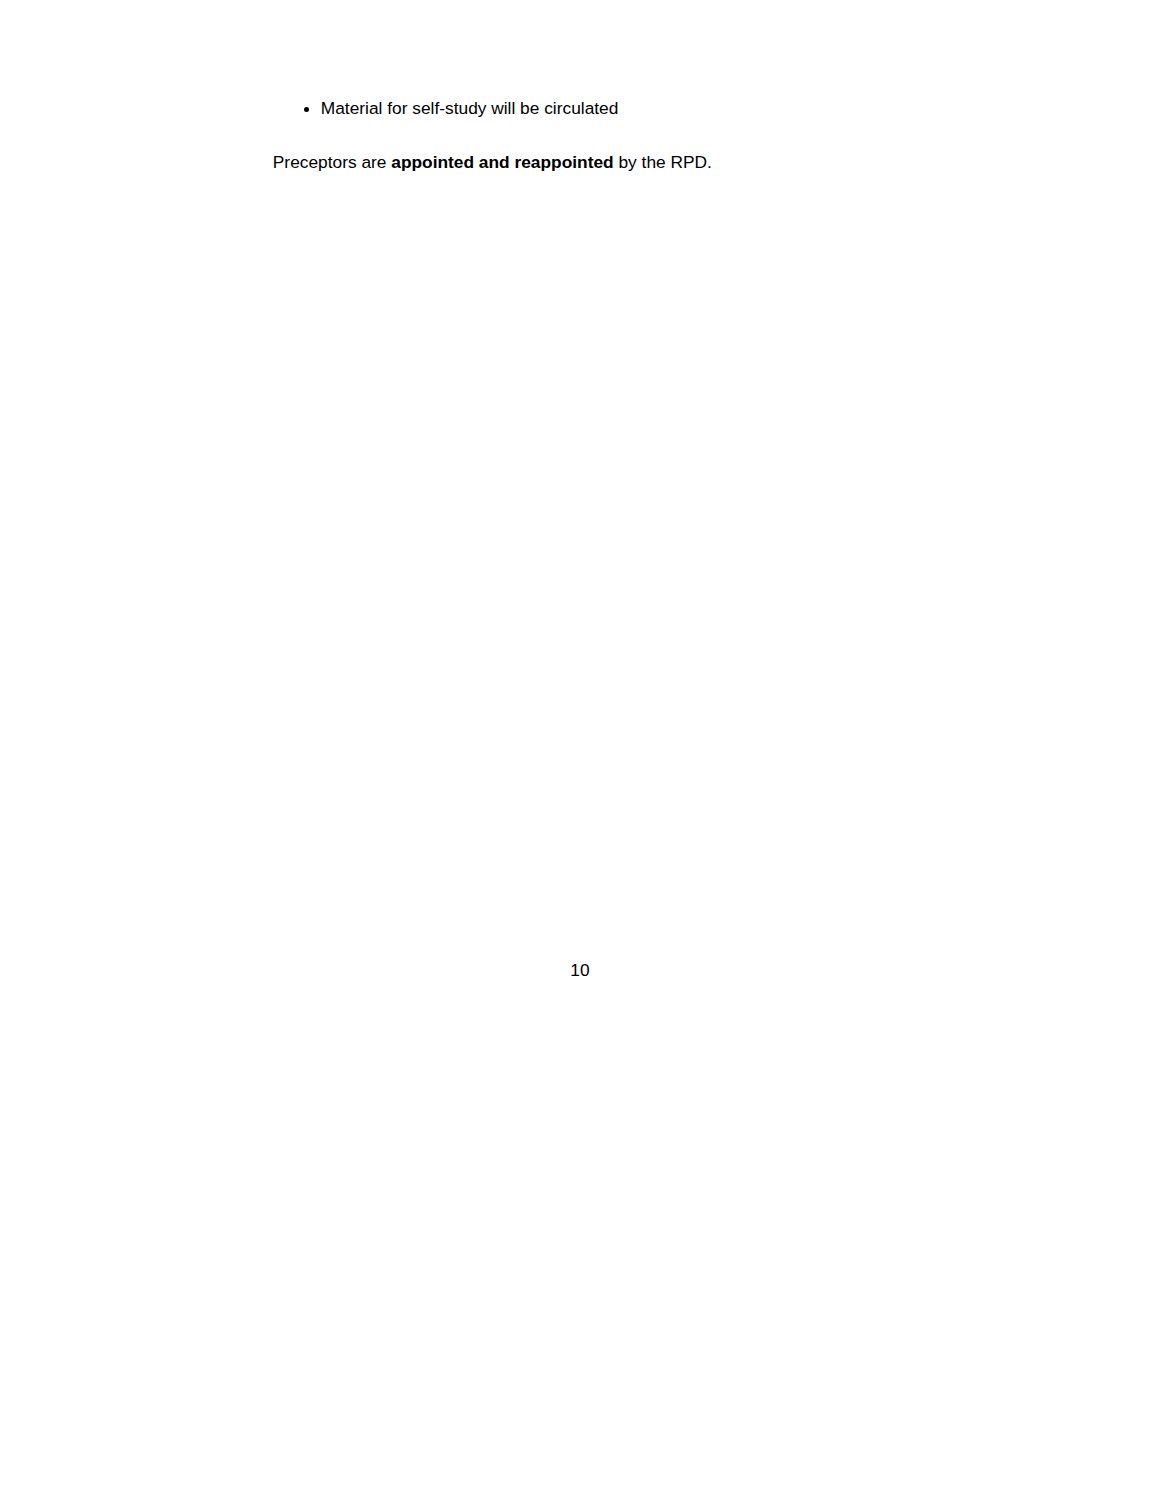Material for self-study will be circulated
Preceptors are appointed and reappointed by the RPD.
10